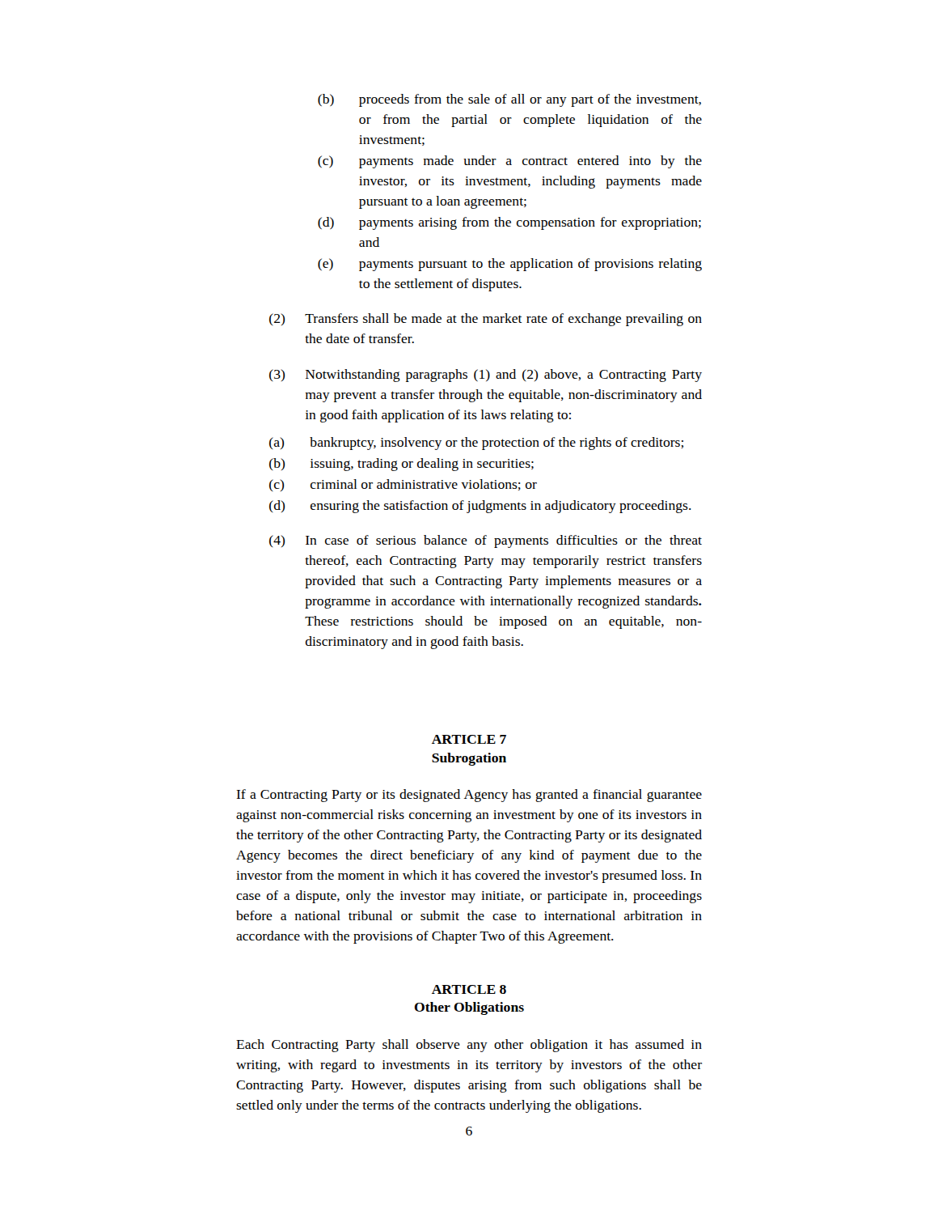(b) proceeds from the sale of all or any part of the investment, or from the partial or complete liquidation of the investment;
(c) payments made under a contract entered into by the investor, or its investment, including payments made pursuant to a loan agreement;
(d) payments arising from the compensation for expropriation; and
(e) payments pursuant to the application of provisions relating to the settlement of disputes.
(2) Transfers shall be made at the market rate of exchange prevailing on the date of transfer.
(3) Notwithstanding paragraphs (1) and (2) above, a Contracting Party may prevent a transfer through the equitable, non-discriminatory and in good faith application of its laws relating to:
(a) bankruptcy, insolvency or the protection of the rights of creditors;
(b) issuing, trading or dealing in securities;
(c) criminal or administrative violations; or
(d) ensuring the satisfaction of judgments in adjudicatory proceedings.
(4) In case of serious balance of payments difficulties or the threat thereof, each Contracting Party may temporarily restrict transfers provided that such a Contracting Party implements measures or a programme in accordance with internationally recognized standards. These restrictions should be imposed on an equitable, non-discriminatory and in good faith basis.
ARTICLE 7 Subrogation
If a Contracting Party or its designated Agency has granted a financial guarantee against non-commercial risks concerning an investment by one of its investors in the territory of the other Contracting Party, the Contracting Party or its designated Agency becomes the direct beneficiary of any kind of payment due to the investor from the moment in which it has covered the investor's presumed loss. In case of a dispute, only the investor may initiate, or participate in, proceedings before a national tribunal or submit the case to international arbitration in accordance with the provisions of Chapter Two of this Agreement.
ARTICLE 8 Other Obligations
Each Contracting Party shall observe any other obligation it has assumed in writing, with regard to investments in its territory by investors of the other Contracting Party. However, disputes arising from such obligations shall be settled only under the terms of the contracts underlying the obligations.
6